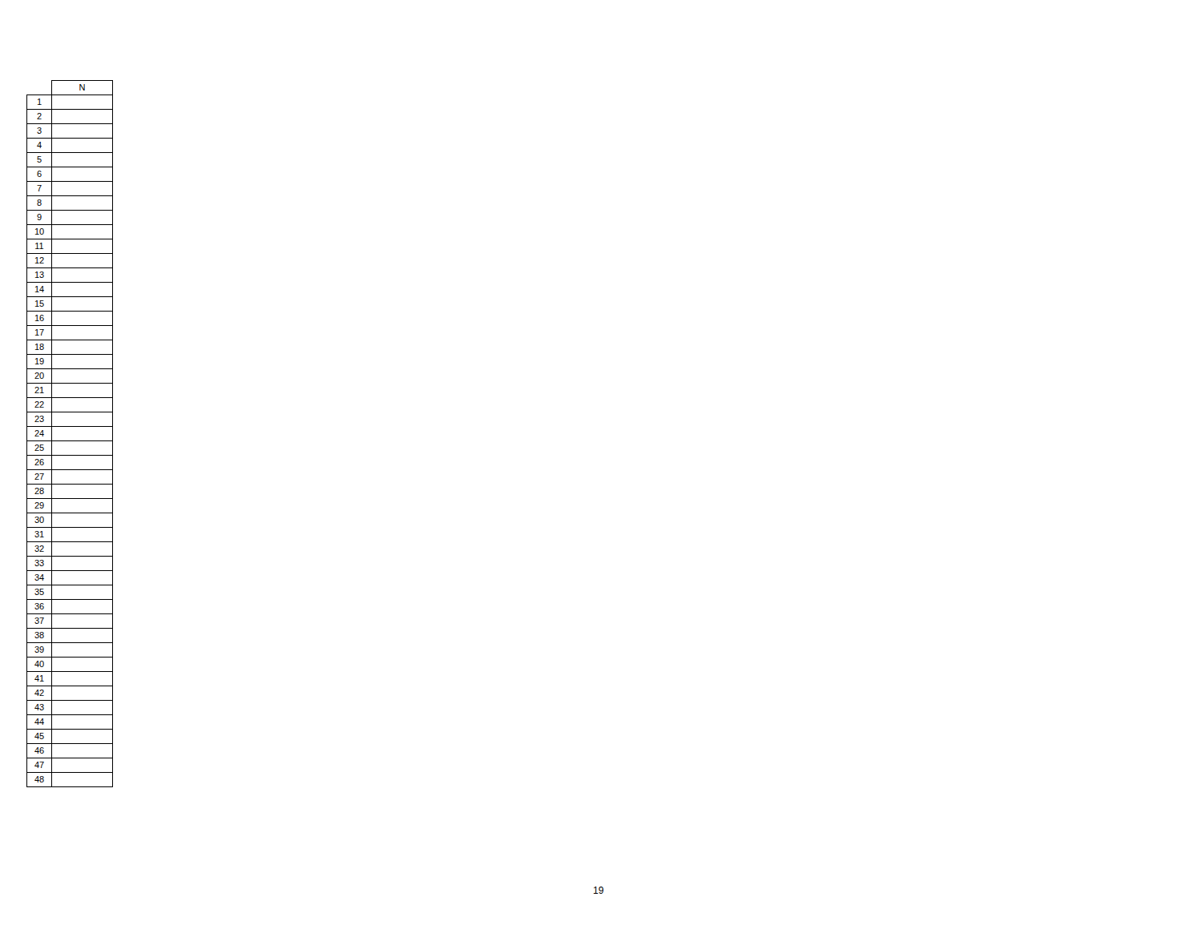| | N |
| --- | --- |
| 1 | |
| 2 | |
| 3 | |
| 4 | |
| 5 | |
| 6 | |
| 7 | |
| 8 | |
| 9 | |
| 10 | |
| 11 | |
| 12 | |
| 13 | |
| 14 | |
| 15 | |
| 16 | |
| 17 | |
| 18 | |
| 19 | |
| 20 | |
| 21 | |
| 22 | |
| 23 | |
| 24 | |
| 25 | |
| 26 | |
| 27 | |
| 28 | |
| 29 | |
| 30 | |
| 31 | |
| 32 | |
| 33 | |
| 34 | |
| 35 | |
| 36 | |
| 37 | |
| 38 | |
| 39 | |
| 40 | |
| 41 | |
| 42 | |
| 43 | |
| 44 | |
| 45 | |
| 46 | |
| 47 | |
| 48 | |
19